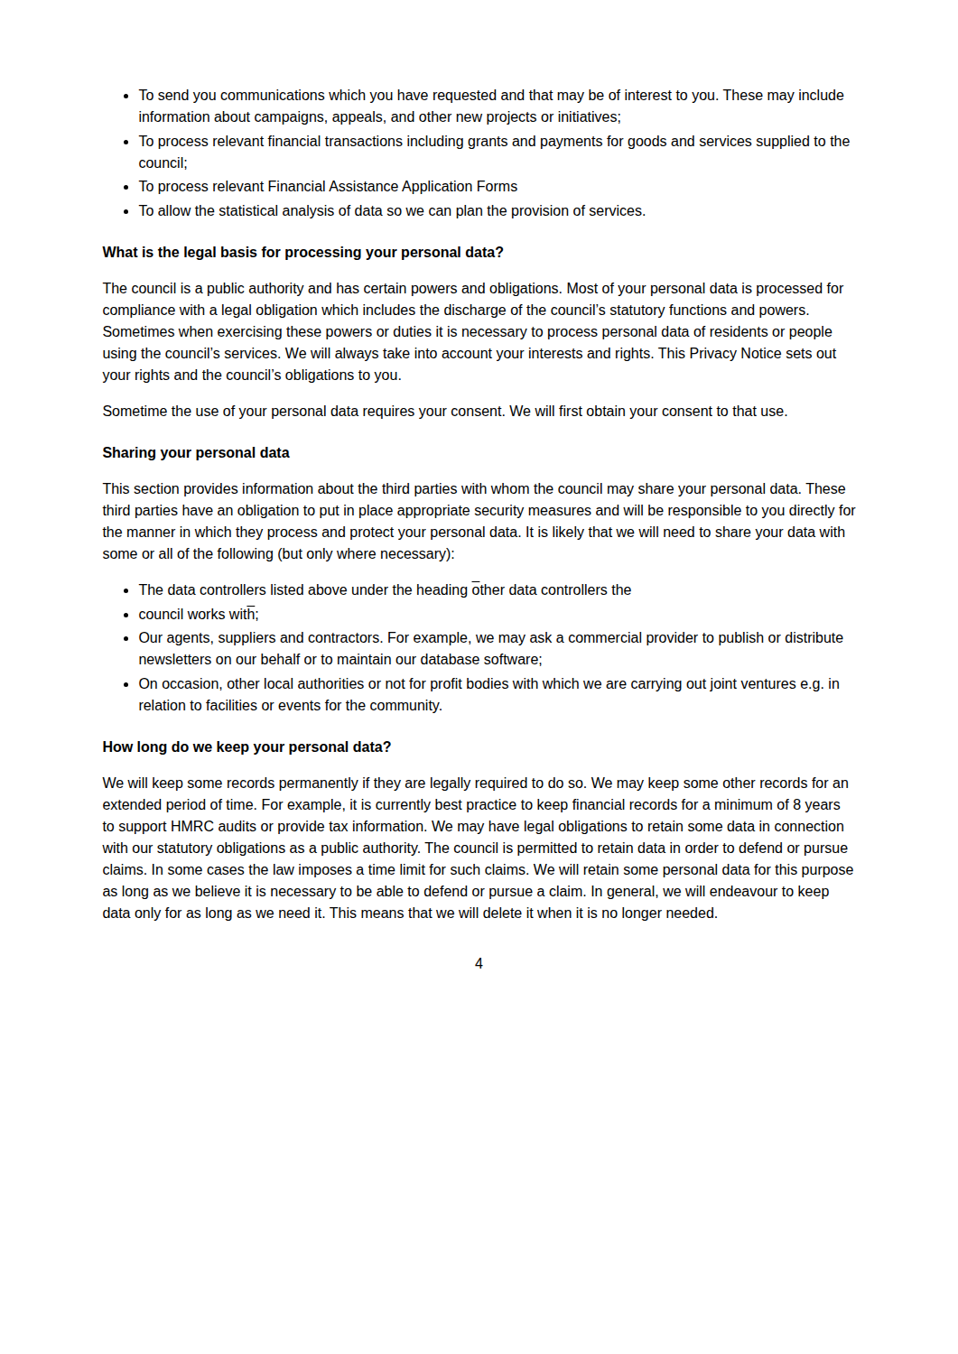To send you communications which you have requested and that may be of interest to you. These may include information about campaigns, appeals, and other new projects or initiatives;
To process relevant financial transactions including grants and payments for goods and services supplied to the council;
To process relevant Financial Assistance Application Forms
To allow the statistical analysis of data so we can plan the provision of services.
What is the legal basis for processing your personal data?
The council is a public authority and has certain powers and obligations. Most of your personal data is processed for compliance with a legal obligation which includes the discharge of the council’s statutory functions and powers. Sometimes when exercising these powers or duties it is necessary to process personal data of residents or people using the council’s services. We will always take into account your interests and rights. This Privacy Notice sets out your rights and the council’s obligations to you.
Sometime the use of your personal data requires your consent. We will first obtain your consent to that use.
Sharing your personal data
This section provides information about the third parties with whom the council may share your personal data. These third parties have an obligation to put in place appropriate security measures and will be responsible to you directly for the manner in which they process and protect your personal data. It is likely that we will need to share your data with some or all of the following (but only where necessary):
The data controllers listed above under the heading other data controllers the
council works with;
Our agents, suppliers and contractors. For example, we may ask a commercial provider to publish or distribute newsletters on our behalf or to maintain our database software;
On occasion, other local authorities or not for profit bodies with which we are carrying out joint ventures e.g. in relation to facilities or events for the community.
How long do we keep your personal data?
We will keep some records permanently if they are legally required to do so. We may keep some other records for an extended period of time. For example, it is currently best practice to keep financial records for a minimum of 8 years to support HMRC audits or provide tax information. We may have legal obligations to retain some data in connection with our statutory obligations as a public authority. The council is permitted to retain data in order to defend or pursue claims. In some cases the law imposes a time limit for such claims. We will retain some personal data for this purpose as long as we believe it is necessary to be able to defend or pursue a claim. In general, we will endeavour to keep data only for as long as we need it. This means that we will delete it when it is no longer needed.
4